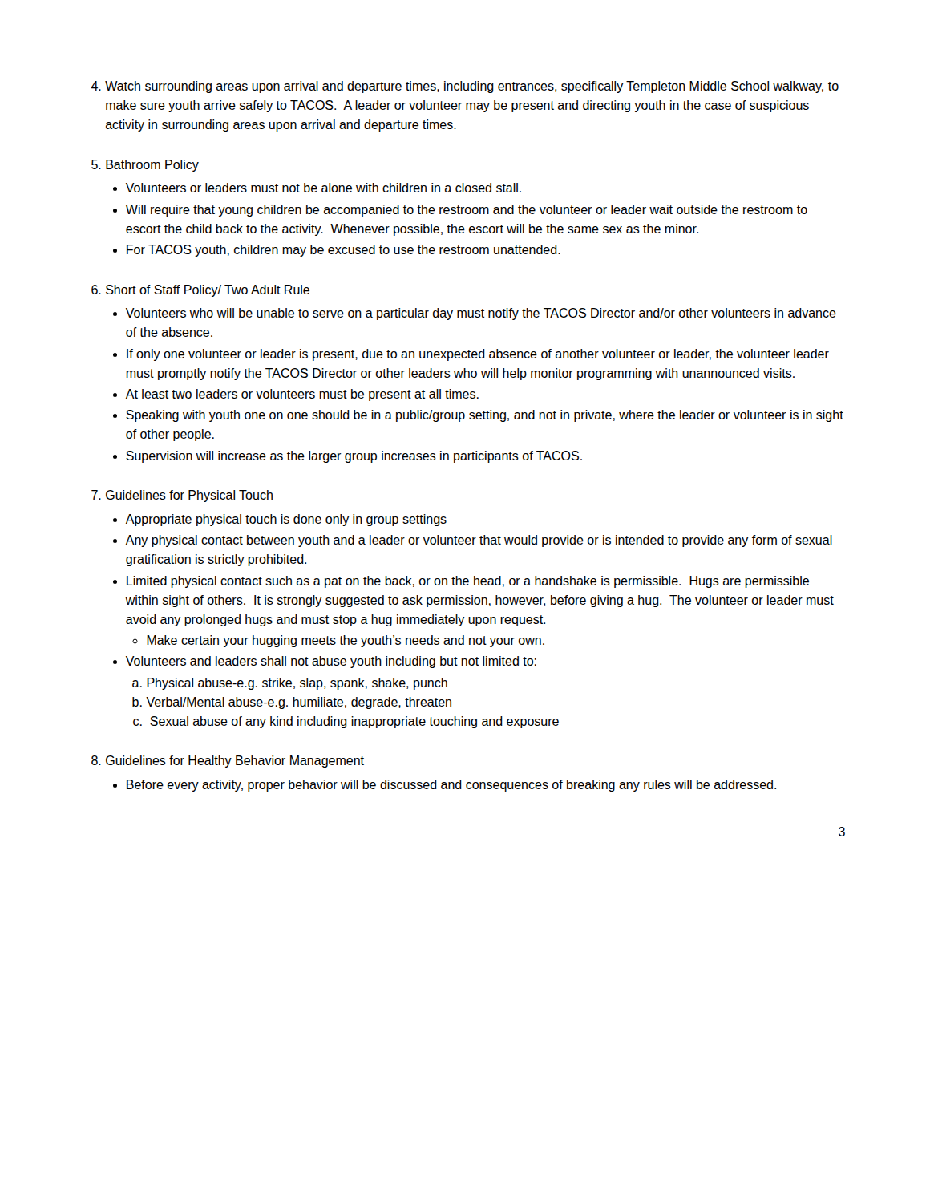Watch surrounding areas upon arrival and departure times, including entrances, specifically Templeton Middle School walkway, to make sure youth arrive safely to TACOS. A leader or volunteer may be present and directing youth in the case of suspicious activity in surrounding areas upon arrival and departure times.
Bathroom Policy
Volunteers or leaders must not be alone with children in a closed stall.
Will require that young children be accompanied to the restroom and the volunteer or leader wait outside the restroom to escort the child back to the activity. Whenever possible, the escort will be the same sex as the minor.
For TACOS youth, children may be excused to use the restroom unattended.
Short of Staff Policy/ Two Adult Rule
Volunteers who will be unable to serve on a particular day must notify the TACOS Director and/or other volunteers in advance of the absence.
If only one volunteer or leader is present, due to an unexpected absence of another volunteer or leader, the volunteer leader must promptly notify the TACOS Director or other leaders who will help monitor programming with unannounced visits.
At least two leaders or volunteers must be present at all times.
Speaking with youth one on one should be in a public/group setting, and not in private, where the leader or volunteer is in sight of other people.
Supervision will increase as the larger group increases in participants of TACOS.
Guidelines for Physical Touch
Appropriate physical touch is done only in group settings
Any physical contact between youth and a leader or volunteer that would provide or is intended to provide any form of sexual gratification is strictly prohibited.
Limited physical contact such as a pat on the back, or on the head, or a handshake is permissible. Hugs are permissible within sight of others. It is strongly suggested to ask permission, however, before giving a hug. The volunteer or leader must avoid any prolonged hugs and must stop a hug immediately upon request.
Make certain your hugging meets the youth’s needs and not your own.
Volunteers and leaders shall not abuse youth including but not limited to:
Physical abuse-e.g. strike, slap, spank, shake, punch
Verbal/Mental abuse-e.g. humiliate, degrade, threaten
Sexual abuse of any kind including inappropriate touching and exposure
Guidelines for Healthy Behavior Management
Before every activity, proper behavior will be discussed and consequences of breaking any rules will be addressed.
3